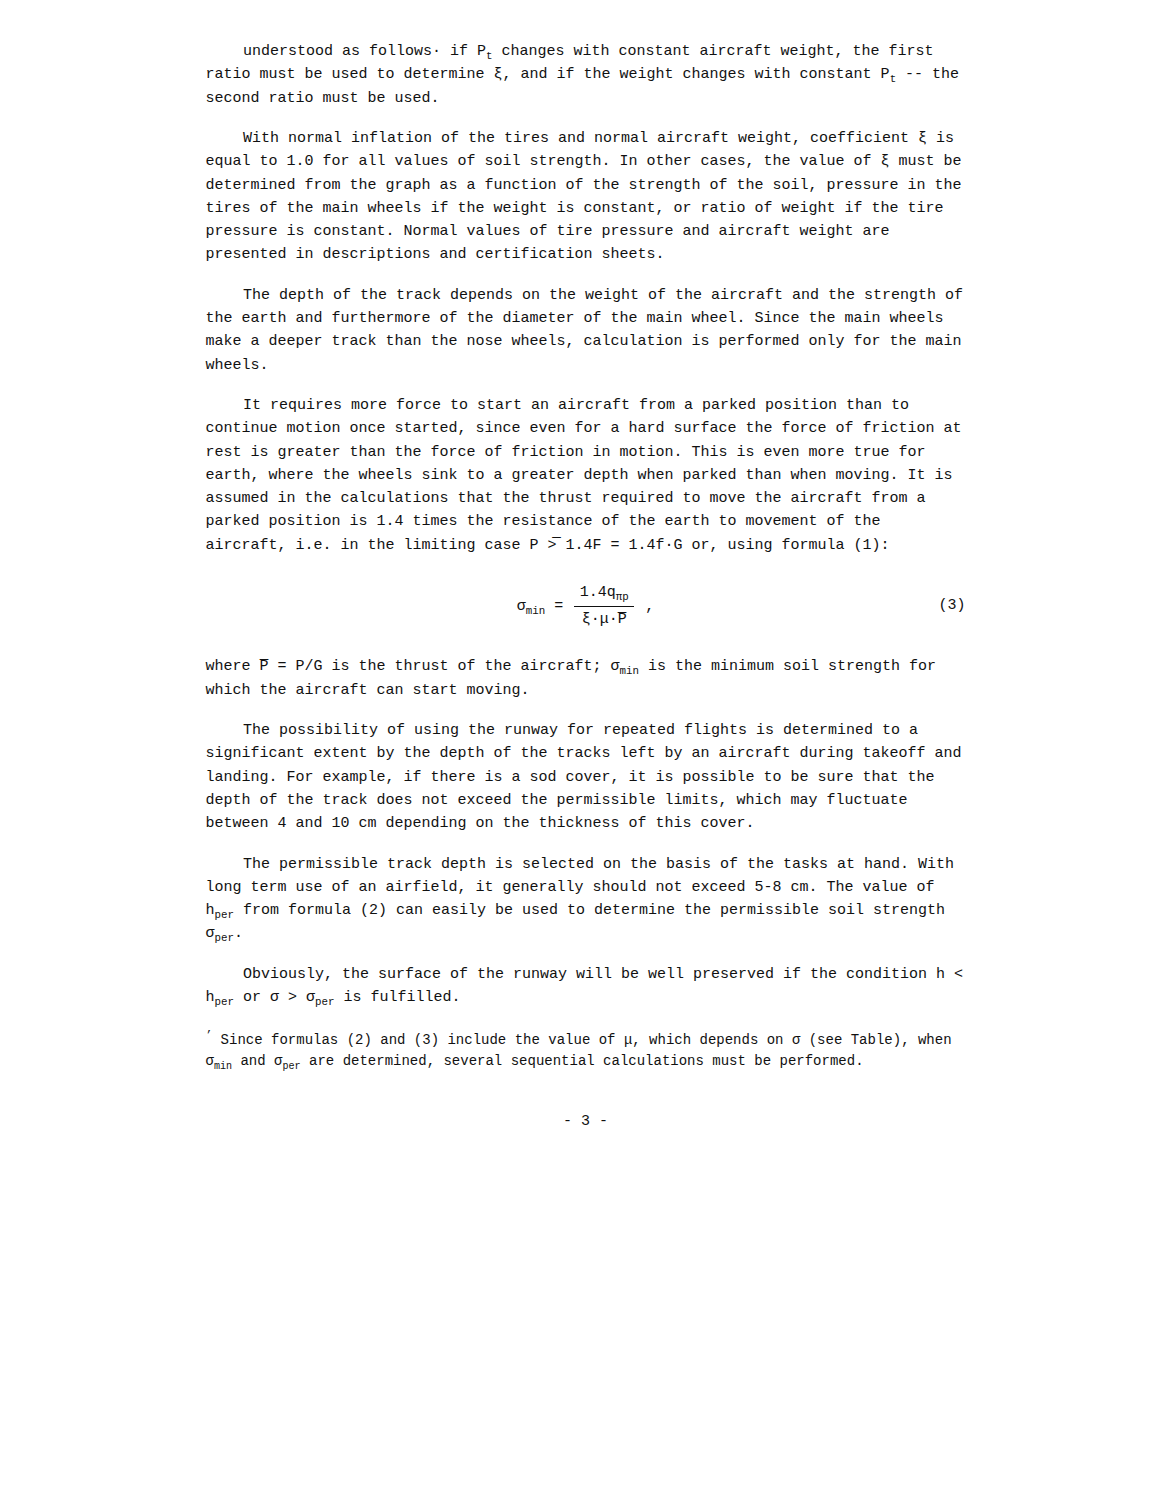understood as follows· if Pt changes with constant aircraft weight, the first ratio must be used to determine ξ, and if the weight changes with constant Pt -- the second ratio must be used.
With normal inflation of the tires and normal aircraft weight, coefficient ξ is equal to 1.0 for all values of soil strength. In other cases, the value of ξ must be determined from the graph as a function of the strength of the soil, pressure in the tires of the main wheels if the weight is constant, or ratio of weight if the tire pressure is constant. Normal values of tire pressure and aircraft weight are presented in descriptions and certification sheets.
The depth of the track depends on the weight of the aircraft and the strength of the earth and furthermore of the diameter of the main wheel. Since the main wheels make a deeper track than the nose wheels, calculation is performed only for the main wheels.
It requires more force to start an aircraft from a parked position than to continue motion once started, since even for a hard surface the force of friction at rest is greater than the force of friction in motion. This is even more true for earth, where the wheels sink to a greater depth when parked than when moving. It is assumed in the calculations that the thrust required to move the aircraft from a parked position is 1.4 times the resistance of the earth to movement of the aircraft, i.e. in the limiting case P >̅ 1.4F = 1.4f·G or, using formula (1):
σmin = 1.4qπp ξ·μ·P̅ , (3)
where P̅ = P/G is the thrust of the aircraft; σmin is the minimum soil strength for which the aircraft can start moving.
The possibility of using the runway for repeated flights is determined to a significant extent by the depth of the tracks left by an aircraft during takeoff and landing. For example, if there is a sod cover, it is possible to be sure that the depth of the track does not exceed the permissible limits, which may fluctuate between 4 and 10 cm depending on the thickness of this cover.
The permissible track depth is selected on the basis of the tasks at hand. With long term use of an airfield, it generally should not exceed 5-8 cm. The value of hper from formula (2) can easily be used to determine the permissible soil strength σper.
Obviously, the surface of the runway will be well preserved if the condition h < hper or σ > σper is fulfilled.
’ Since formulas (2) and (3) include the value of μ, which depends on σ (see Table), when σmin and σper are determined, several sequential calculations must be performed.
- 3 -